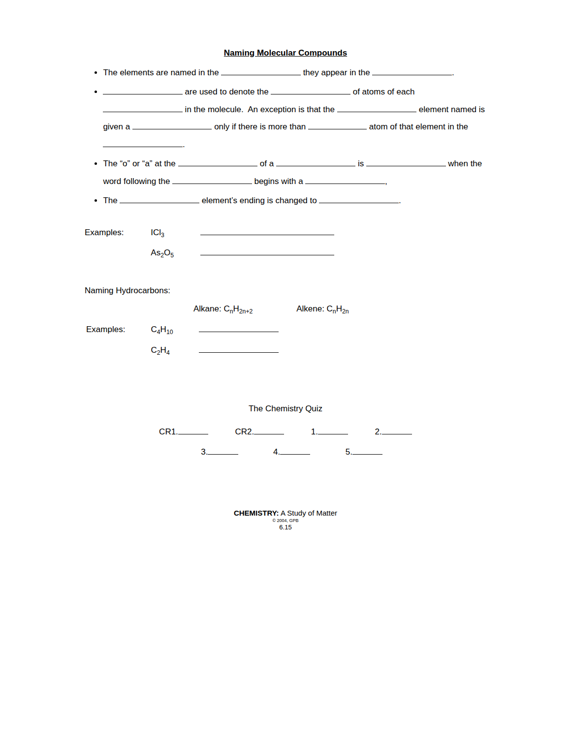Naming Molecular Compounds
The elements are named in the they appear in the .
are used to denote the of atoms of each in the molecule. An exception is that the element named is given a only if there is more than atom of that element in the .
The “o” or “a” at the of a is when the word following the begins with a ,
The element’s ending is changed to .
| Examples: | ICl 3 | |
| | As 2 O 5 | |
Naming Hydrocarbons:
Alkane: CnH2n+2 Alkene: CnH2n
| Examples: | C 4 H 10 | |
| | C 2 H 4 | |
The Chemistry Quiz
CR1. CR2. 1. 2.
3. 4. 5.
CHEMISTRY: A Study of Matter
© 2004, GPB
6.15